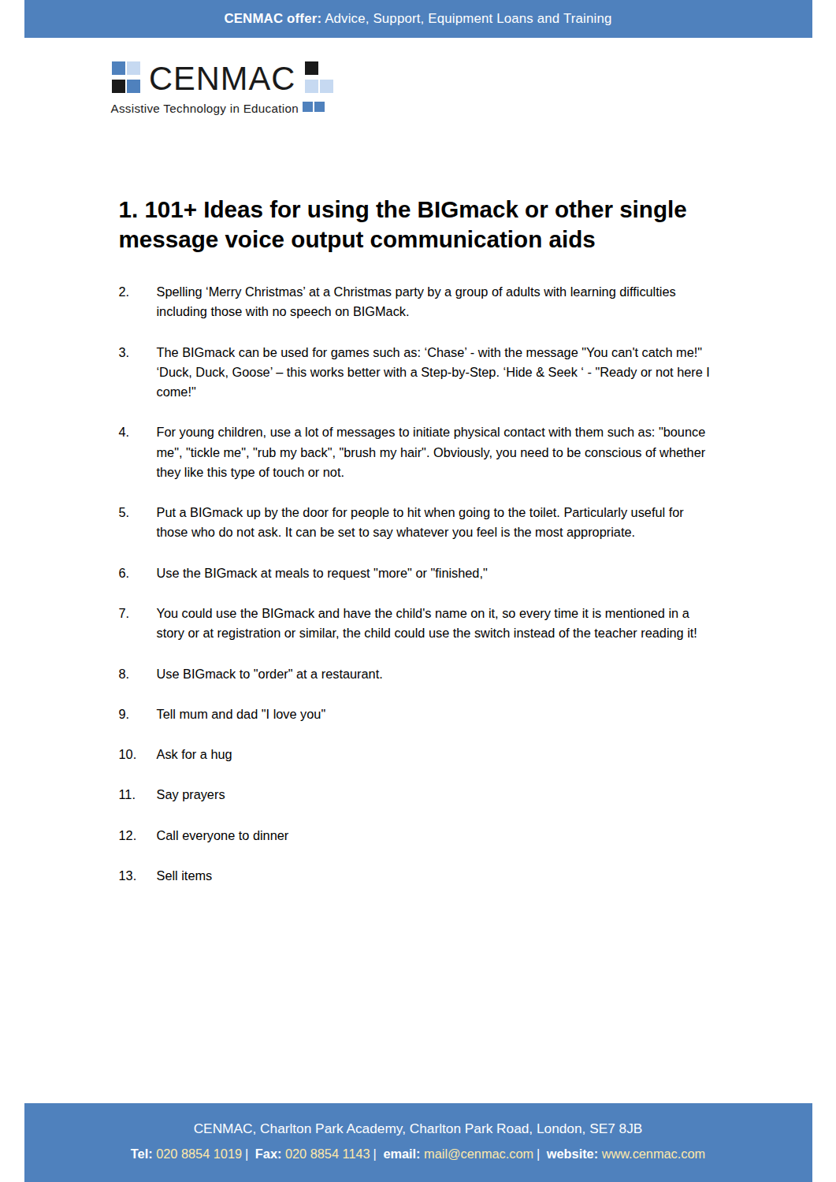CENMAC offer: Advice, Support, Equipment Loans and Training
CENMAC
Assistive Technology in Education
1. 101+ Ideas for using the BIGmack or other single message voice output communication aids
Spelling ‘Merry Christmas’ at a Christmas party by a group of adults with learning difficulties including those with no speech on BIGMack.
The BIGmack can be used for games such as: ‘Chase’ - with the message "You can't catch me!" ‘Duck, Duck, Goose’ – this works better with a Step-by-Step. ‘Hide & Seek ‘ - "Ready or not here I come!"
For young children, use a lot of messages to initiate physical contact with them such as: "bounce me", "tickle me", "rub my back", "brush my hair". Obviously, you need to be conscious of whether they like this type of touch or not.
Put a BIGmack up by the door for people to hit when going to the toilet. Particularly useful for those who do not ask. It can be set to say whatever you feel is the most appropriate.
Use the BIGmack at meals to request "more" or "finished,"
You could use the BIGmack and have the child's name on it, so every time it is mentioned in a story or at registration or similar, the child could use the switch instead of the teacher reading it!
Use BIGmack to "order" at a restaurant.
Tell mum and dad "I love you"
Ask for a hug
Say prayers
Call everyone to dinner
Sell items
CENMAC, Charlton Park Academy, Charlton Park Road, London, SE7 8JB
Tel: 020 8854 1019| Fax: 020 8854 1143| email: mail@cenmac.com| website: www.cenmac.com